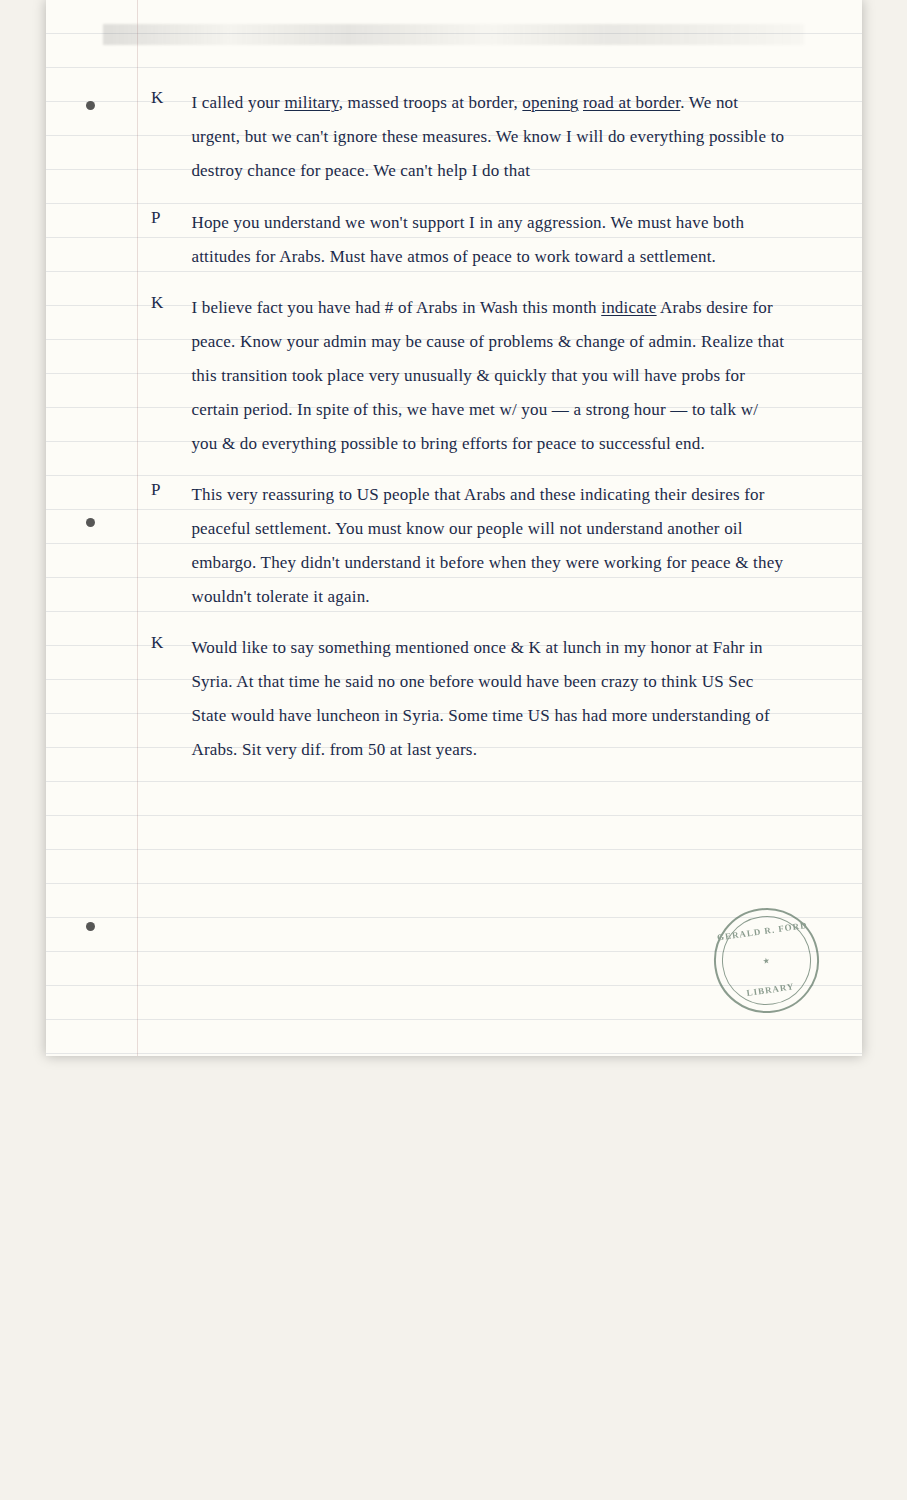K
I called your military, massed troops at border, opening road at border. We not urgent, but we can't ignore these measures. We know I will do everything possible to destroy chance for peace. We can't help I do that
P
Hope you understand we won't support I in any aggression. We must have both attitudes for Arabs. Must have atmos of peace to work toward a settlement.
K
I believe fact you have had # of Arabs in Wash this month indicate Arabs desire for peace. Know your admin may be cause of problems & change of admin. Realize that this transition took place very unusually & quickly that you will have probs for certain period. In spite of this, we have met w/ you — a strong hour — to talk w/ you & do everything possible to bring efforts for peace to successful end.
P
This very reassuring to US people that Arabs and these indicating their desires for peaceful settlement. You must know our people will not understand another oil embargo. They didn't understand it before when they were working for peace & they wouldn't tolerate it again.
K
Would like to say something mentioned once & K at lunch in my honor at Fahr in Syria. At that time he said no one before would have been crazy to think US Sec State would have luncheon in Syria. Some time US has had more understanding of Arabs. Sit very dif. from 50 at last years.
GERALD R. FORD
★
LIBRARY